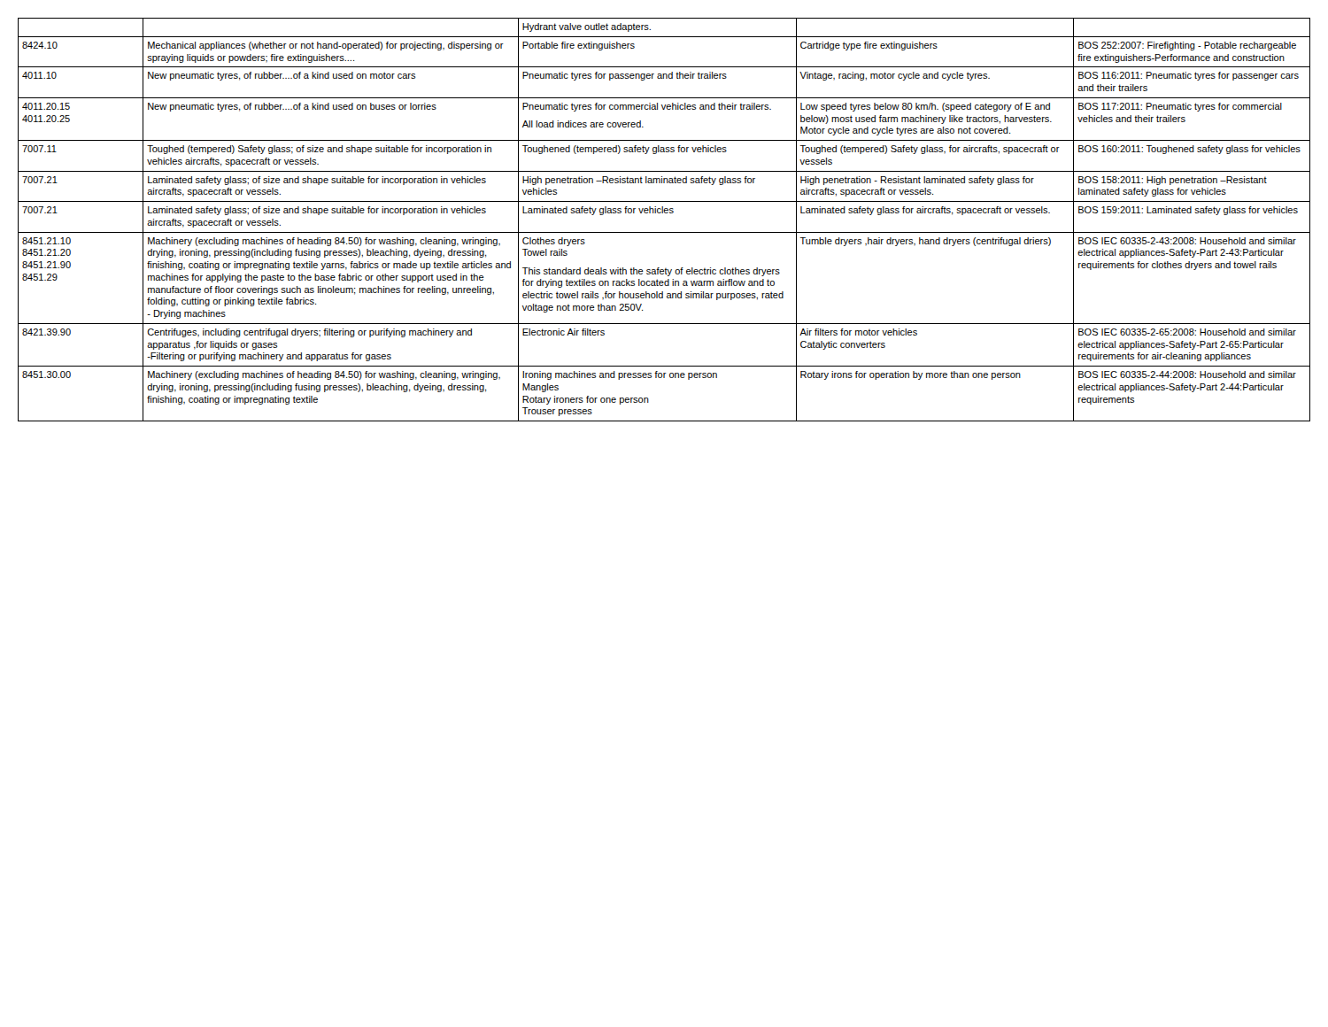| | | Hydrant valve outlet adapters. | | |
| 8424.10 | Mechanical appliances (whether or not hand-operated) for projecting, dispersing or spraying liquids or powders; fire extinguishers.... | Portable fire extinguishers | Cartridge type fire extinguishers | BOS 252:2007: Firefighting - Potable rechargeable fire extinguishers-Performance and construction |
| 4011.10 | New pneumatic tyres, of rubber....of a kind used on motor cars | Pneumatic tyres for passenger and their trailers | Vintage, racing, motor cycle and cycle tyres. | BOS 116:2011: Pneumatic tyres for passenger cars and their trailers |
| 4011.20.15 4011.20.25 | New pneumatic tyres, of rubber....of a kind used on buses or lorries | Pneumatic tyres for commercial vehicles and their trailers. All load indices are covered. | Low speed tyres below 80 km/h. (speed category of E and below) most used farm machinery like tractors, harvesters. Motor cycle and cycle tyres are also not covered. | BOS 117:2011: Pneumatic tyres for commercial vehicles and their trailers |
| 7007.11 | Toughed (tempered) Safety glass; of size and shape suitable for incorporation in vehicles aircrafts, spacecraft or vessels. | Toughened (tempered) safety glass for vehicles | Toughed (tempered) Safety glass, for aircrafts, spacecraft or vessels | BOS 160:2011: Toughened safety glass for vehicles |
| 7007.21 | Laminated safety glass; of size and shape suitable for incorporation in vehicles aircrafts, spacecraft or vessels. | High penetration –Resistant laminated safety glass for vehicles | High penetration - Resistant laminated safety glass for aircrafts, spacecraft or vessels. | BOS 158:2011: High penetration –Resistant laminated safety glass for vehicles |
| 7007.21 | Laminated safety glass; of size and shape suitable for incorporation in vehicles aircrafts, spacecraft or vessels. | Laminated safety glass for vehicles | Laminated safety glass for aircrafts, spacecraft or vessels. | BOS 159:2011: Laminated safety glass for vehicles |
| 8451.21.10 8451.21.20 8451.21.90 8451.29 | Machinery (excluding machines of heading 84.50) for washing, cleaning, wringing, drying, ironing, pressing(including fusing presses), bleaching, dyeing, dressing, finishing, coating or impregnating textile yarns, fabrics or made up textile articles and machines for applying the paste to the base fabric or other support used in the manufacture of floor coverings such as linoleum; machines for reeling, unreeling, folding, cutting or pinking textile fabrics. - Drying machines | Clothes dryers Towel rails This standard deals with the safety of electric clothes dryers for drying textiles on racks located in a warm airflow and to electric towel rails ,for household and similar purposes, rated voltage not more than 250V. | Tumble dryers ,hair dryers, hand dryers (centrifugal driers) | BOS IEC 60335-2-43:2008: Household and similar electrical appliances-Safety-Part 2-43:Particular requirements for clothes dryers and towel rails |
| 8421.39.90 | Centrifuges, including centrifugal dryers; filtering or purifying machinery and apparatus ,for liquids or gases -Filtering or purifying machinery and apparatus for gases | Electronic Air filters | Air filters for motor vehicles Catalytic converters | BOS IEC 60335-2-65:2008: Household and similar electrical appliances-Safety-Part 2-65:Particular requirements for air-cleaning appliances |
| 8451.30.00 | Machinery (excluding machines of heading 84.50) for washing, cleaning, wringing, drying, ironing, pressing(including fusing presses), bleaching, dyeing, dressing, finishing, coating or impregnating textile | Ironing machines and presses for one person Mangles Rotary ironers for one person Trouser presses | Rotary irons for operation by more than one person | BOS IEC 60335-2-44:2008: Household and similar electrical appliances-Safety-Part 2-44:Particular requirements |